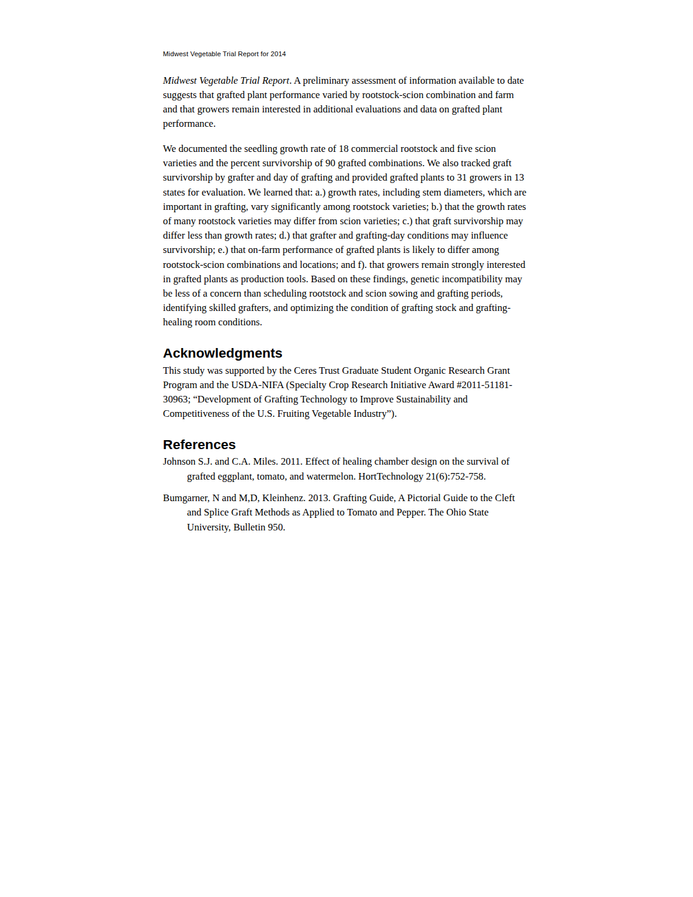Midwest Vegetable Trial Report for 2014
Midwest Vegetable Trial Report. A preliminary assessment of information available to date suggests that grafted plant performance varied by rootstock-scion combination and farm and that growers remain interested in additional evaluations and data on grafted plant performance.
We documented the seedling growth rate of 18 commercial rootstock and five scion varieties and the percent survivorship of 90 grafted combinations. We also tracked graft survivorship by grafter and day of grafting and provided grafted plants to 31 growers in 13 states for evaluation. We learned that: a.) growth rates, including stem diameters, which are important in grafting, vary significantly among rootstock varieties; b.) that the growth rates of many rootstock varieties may differ from scion varieties; c.) that graft survivorship may differ less than growth rates; d.) that grafter and grafting-day conditions may influence survivorship; e.) that on-farm performance of grafted plants is likely to differ among rootstock-scion combinations and locations; and f). that growers remain strongly interested in grafted plants as production tools. Based on these findings, genetic incompatibility may be less of a concern than scheduling rootstock and scion sowing and grafting periods, identifying skilled grafters, and optimizing the condition of grafting stock and grafting-healing room conditions.
Acknowledgments
This study was supported by the Ceres Trust Graduate Student Organic Research Grant Program and the USDA-NIFA (Specialty Crop Research Initiative Award #2011-51181-30963; “Development of Grafting Technology to Improve Sustainability and Competitiveness of the U.S. Fruiting Vegetable Industry”).
References
Johnson S.J. and C.A. Miles. 2011. Effect of healing chamber design on the survival of grafted eggplant, tomato, and watermelon. HortTechnology 21(6):752-758.
Bumgarner, N and M,D, Kleinhenz. 2013. Grafting Guide, A Pictorial Guide to the Cleft and Splice Graft Methods as Applied to Tomato and Pepper. The Ohio State University, Bulletin 950.